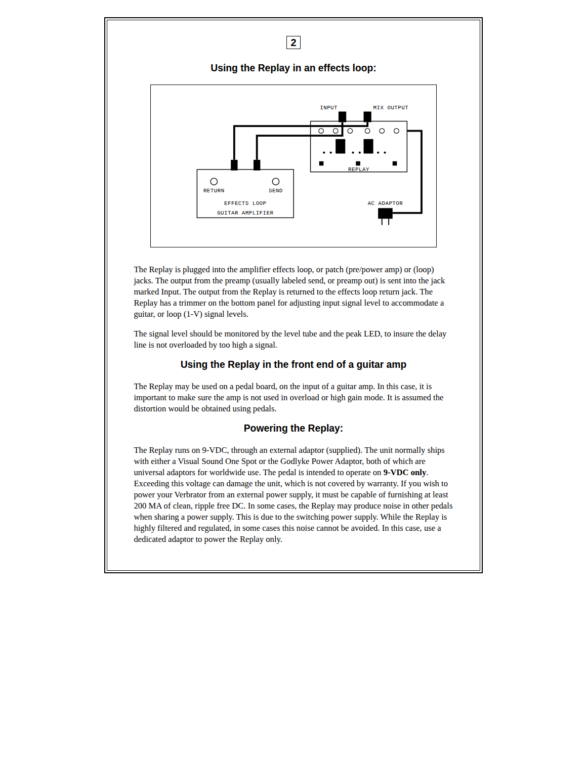2
Using the Replay in an effects loop:
REPLAY INPUT MIX OUTPUT RETURN SEND EFFECTS LOOP GUITAR AMPLIFIER AC ADAPTOR
The Replay is plugged into the amplifier effects loop, or patch (pre/power amp) or (loop) jacks. The output from the preamp (usually labeled send, or preamp out) is sent into the jack marked Input. The output from the Replay is returned to the effects loop return jack. The Replay has a trimmer on the bottom panel for adjusting input signal level to accommodate a guitar, or loop (1-V) signal levels.
The signal level should be monitored by the level tube and the peak LED, to insure the delay line is not overloaded by too high a signal.
Using the Replay in the front end of a guitar amp
The Replay may be used on a pedal board, on the input of a guitar amp. In this case, it is important to make sure the amp is not used in overload or high gain mode. It is assumed the distortion would be obtained using pedals.
Powering the Replay:
The Replay runs on 9-VDC, through an external adaptor (supplied). The unit normally ships with either a Visual Sound One Spot or the Godlyke Power Adaptor, both of which are universal adaptors for worldwide use. The pedal is intended to operate on 9-VDC only. Exceeding this voltage can damage the unit, which is not covered by warranty. If you wish to power your Verbrator from an external power supply, it must be capable of furnishing at least 200 MA of clean, ripple free DC. In some cases, the Replay may produce noise in other pedals when sharing a power supply. This is due to the switching power supply. While the Replay is highly filtered and regulated, in some cases this noise cannot be avoided. In this case, use a dedicated adaptor to power the Replay only.